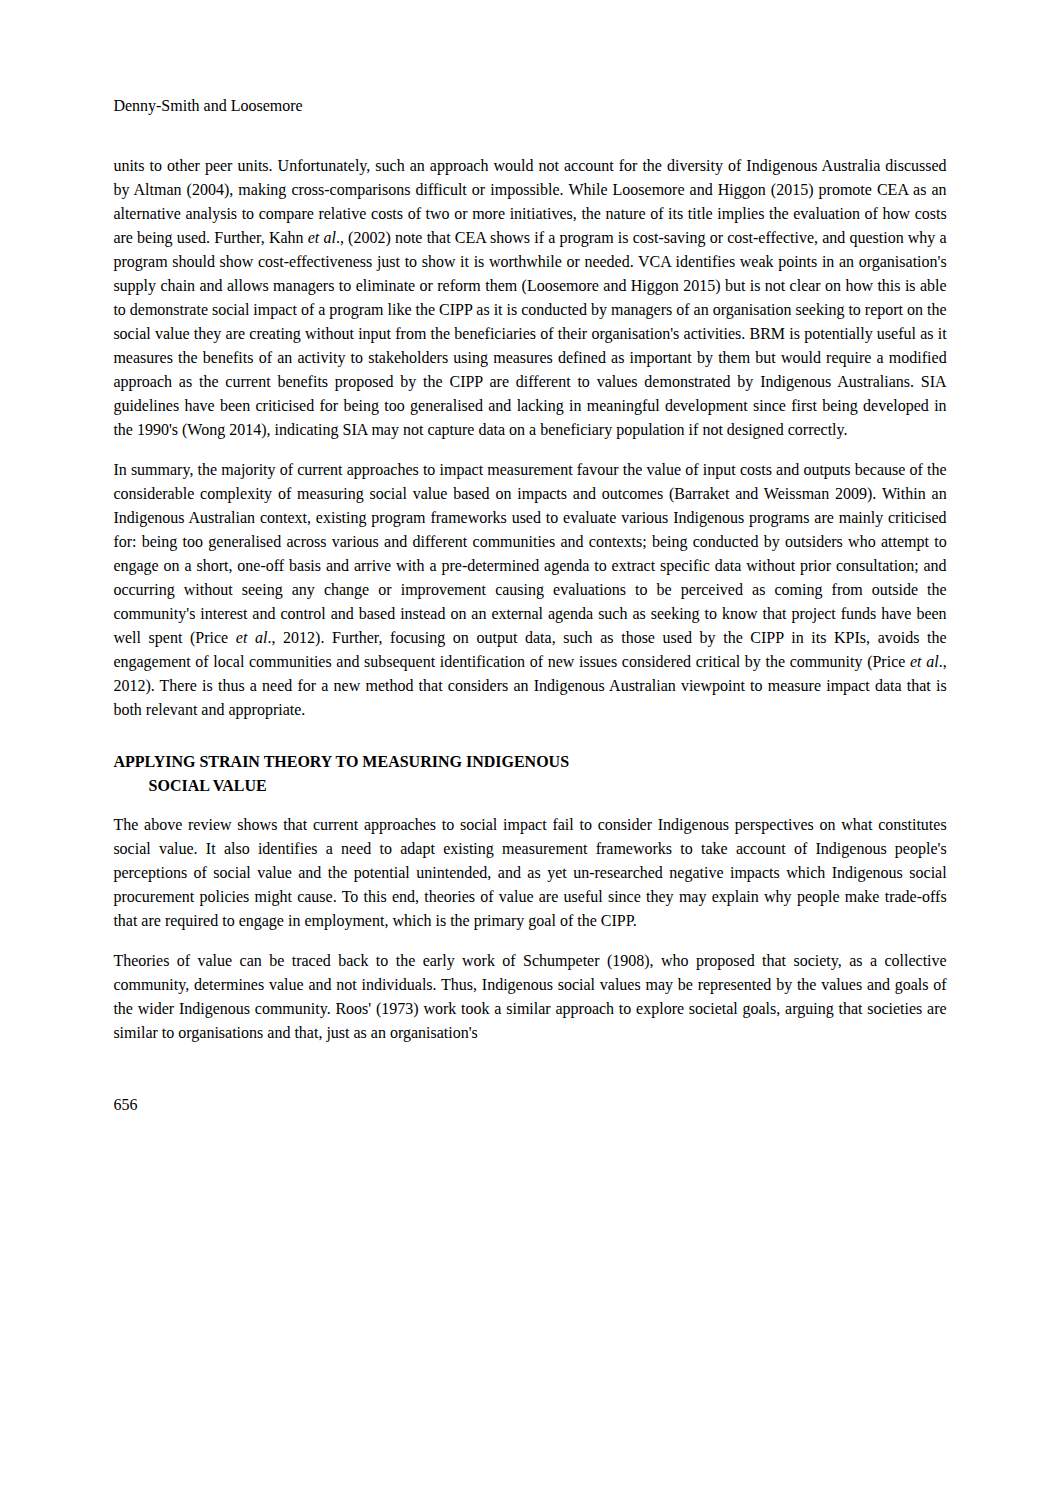Denny-Smith and Loosemore
units to other peer units. Unfortunately, such an approach would not account for the diversity of Indigenous Australia discussed by Altman (2004), making cross-comparisons difficult or impossible. While Loosemore and Higgon (2015) promote CEA as an alternative analysis to compare relative costs of two or more initiatives, the nature of its title implies the evaluation of how costs are being used. Further, Kahn et al., (2002) note that CEA shows if a program is cost-saving or cost-effective, and question why a program should show cost-effectiveness just to show it is worthwhile or needed. VCA identifies weak points in an organisation's supply chain and allows managers to eliminate or reform them (Loosemore and Higgon 2015) but is not clear on how this is able to demonstrate social impact of a program like the CIPP as it is conducted by managers of an organisation seeking to report on the social value they are creating without input from the beneficiaries of their organisation's activities. BRM is potentially useful as it measures the benefits of an activity to stakeholders using measures defined as important by them but would require a modified approach as the current benefits proposed by the CIPP are different to values demonstrated by Indigenous Australians. SIA guidelines have been criticised for being too generalised and lacking in meaningful development since first being developed in the 1990's (Wong 2014), indicating SIA may not capture data on a beneficiary population if not designed correctly.
In summary, the majority of current approaches to impact measurement favour the value of input costs and outputs because of the considerable complexity of measuring social value based on impacts and outcomes (Barraket and Weissman 2009). Within an Indigenous Australian context, existing program frameworks used to evaluate various Indigenous programs are mainly criticised for: being too generalised across various and different communities and contexts; being conducted by outsiders who attempt to engage on a short, one-off basis and arrive with a pre-determined agenda to extract specific data without prior consultation; and occurring without seeing any change or improvement causing evaluations to be perceived as coming from outside the community's interest and control and based instead on an external agenda such as seeking to know that project funds have been well spent (Price et al., 2012). Further, focusing on output data, such as those used by the CIPP in its KPIs, avoids the engagement of local communities and subsequent identification of new issues considered critical by the community (Price et al., 2012). There is thus a need for a new method that considers an Indigenous Australian viewpoint to measure impact data that is both relevant and appropriate.
Applying Strain Theory to Measuring IndigenousSocial Value
The above review shows that current approaches to social impact fail to consider Indigenous perspectives on what constitutes social value. It also identifies a need to adapt existing measurement frameworks to take account of Indigenous people's perceptions of social value and the potential unintended, and as yet un-researched negative impacts which Indigenous social procurement policies might cause. To this end, theories of value are useful since they may explain why people make trade-offs that are required to engage in employment, which is the primary goal of the CIPP.
Theories of value can be traced back to the early work of Schumpeter (1908), who proposed that society, as a collective community, determines value and not individuals. Thus, Indigenous social values may be represented by the values and goals of the wider Indigenous community. Roos' (1973) work took a similar approach to explore societal goals, arguing that societies are similar to organisations and that, just as an organisation's
656